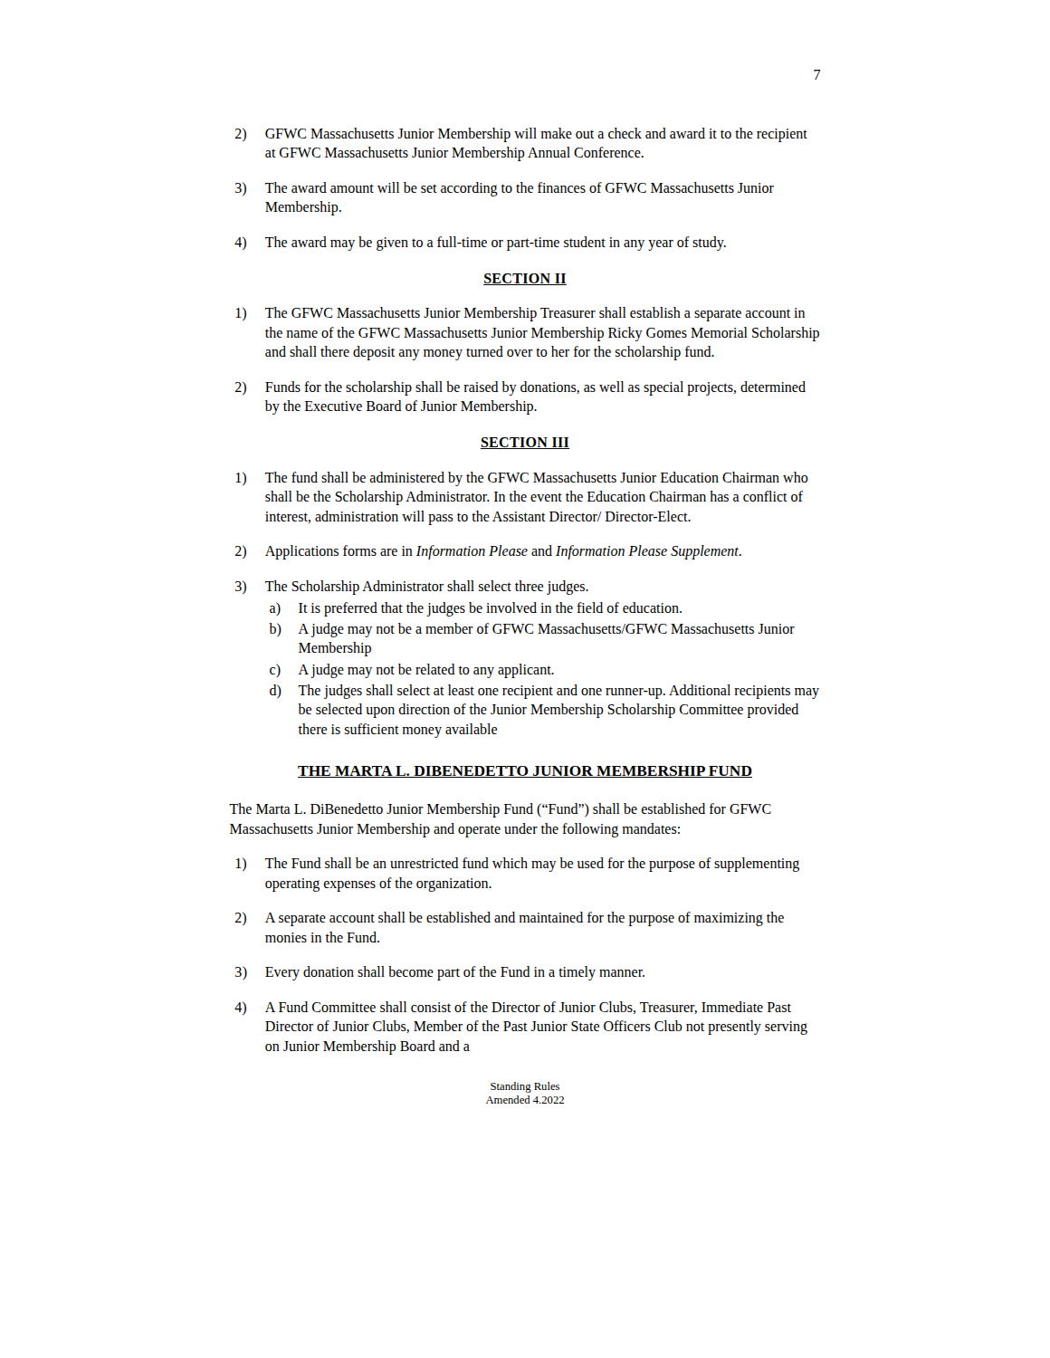7
2) GFWC Massachusetts Junior Membership will make out a check and award it to the recipient at GFWC Massachusetts Junior Membership Annual Conference.
3) The award amount will be set according to the finances of GFWC Massachusetts Junior Membership.
4) The award may be given to a full-time or part-time student in any year of study.
SECTION II
1) The GFWC Massachusetts Junior Membership Treasurer shall establish a separate account in the name of the GFWC Massachusetts Junior Membership Ricky Gomes Memorial Scholarship and shall there deposit any money turned over to her for the scholarship fund.
2) Funds for the scholarship shall be raised by donations, as well as special projects, determined by the Executive Board of Junior Membership.
SECTION III
1) The fund shall be administered by the GFWC Massachusetts Junior Education Chairman who shall be the Scholarship Administrator. In the event the Education Chairman has a conflict of interest, administration will pass to the Assistant Director/ Director-Elect.
2) Applications forms are in Information Please and Information Please Supplement.
3) The Scholarship Administrator shall select three judges.
a) It is preferred that the judges be involved in the field of education.
b) A judge may not be a member of GFWC Massachusetts/GFWC Massachusetts Junior Membership
c) A judge may not be related to any applicant.
d) The judges shall select at least one recipient and one runner-up. Additional recipients may be selected upon direction of the Junior Membership Scholarship Committee provided there is sufficient money available
THE MARTA L. DIBENEDETTO JUNIOR MEMBERSHIP FUND
The Marta L. DiBenedetto Junior Membership Fund (“Fund”) shall be established for GFWC Massachusetts Junior Membership and operate under the following mandates:
1) The Fund shall be an unrestricted fund which may be used for the purpose of supplementing operating expenses of the organization.
2) A separate account shall be established and maintained for the purpose of maximizing the monies in the Fund.
3) Every donation shall become part of the Fund in a timely manner.
4) A Fund Committee shall consist of the Director of Junior Clubs, Treasurer, Immediate Past Director of Junior Clubs, Member of the Past Junior State Officers Club not presently serving on Junior Membership Board and a
Standing Rules
Amended 4.2022